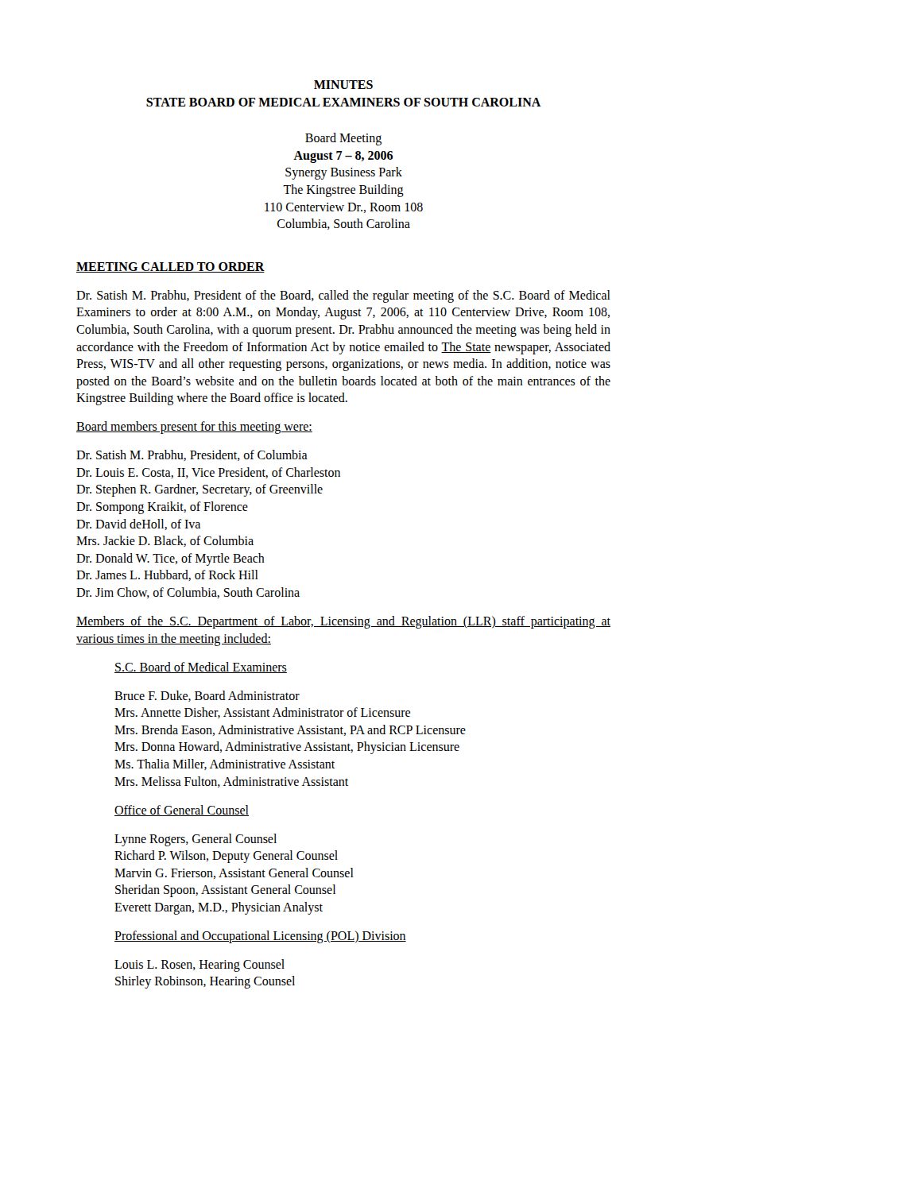MINUTES
STATE BOARD OF MEDICAL EXAMINERS OF SOUTH CAROLINA
Board Meeting
August 7 – 8, 2006
Synergy Business Park
The Kingstree Building
110 Centerview Dr., Room 108
Columbia, South Carolina
MEETING CALLED TO ORDER
Dr. Satish M. Prabhu, President of the Board, called the regular meeting of the S.C. Board of Medical Examiners to order at 8:00 A.M., on Monday, August 7, 2006, at 110 Centerview Drive, Room 108, Columbia, South Carolina, with a quorum present. Dr. Prabhu announced the meeting was being held in accordance with the Freedom of Information Act by notice emailed to The State newspaper, Associated Press, WIS-TV and all other requesting persons, organizations, or news media. In addition, notice was posted on the Board’s website and on the bulletin boards located at both of the main entrances of the Kingstree Building where the Board office is located.
Board members present for this meeting were:
Dr. Satish M. Prabhu, President, of Columbia
Dr. Louis E. Costa, II, Vice President, of Charleston
Dr. Stephen R. Gardner, Secretary, of Greenville
Dr. Sompong Kraikit, of Florence
Dr. David deHoll, of Iva
Mrs. Jackie D. Black, of Columbia
Dr. Donald W. Tice, of Myrtle Beach
Dr. James L. Hubbard, of Rock Hill
Dr. Jim Chow, of Columbia, South Carolina
Members of the S.C. Department of Labor, Licensing and Regulation (LLR) staff participating at various times in the meeting included:
S.C. Board of Medical Examiners
Bruce F. Duke, Board Administrator
Mrs. Annette Disher, Assistant Administrator of Licensure
Mrs. Brenda Eason, Administrative Assistant, PA and RCP Licensure
Mrs. Donna Howard, Administrative Assistant, Physician Licensure
Ms. Thalia Miller, Administrative Assistant
Mrs. Melissa Fulton, Administrative Assistant
Office of General Counsel
Lynne Rogers, General Counsel
Richard P. Wilson, Deputy General Counsel
Marvin G. Frierson, Assistant General Counsel
Sheridan Spoon, Assistant General Counsel
Everett Dargan, M.D., Physician Analyst
Professional and Occupational Licensing (POL) Division
Louis L. Rosen, Hearing Counsel
Shirley Robinson, Hearing Counsel